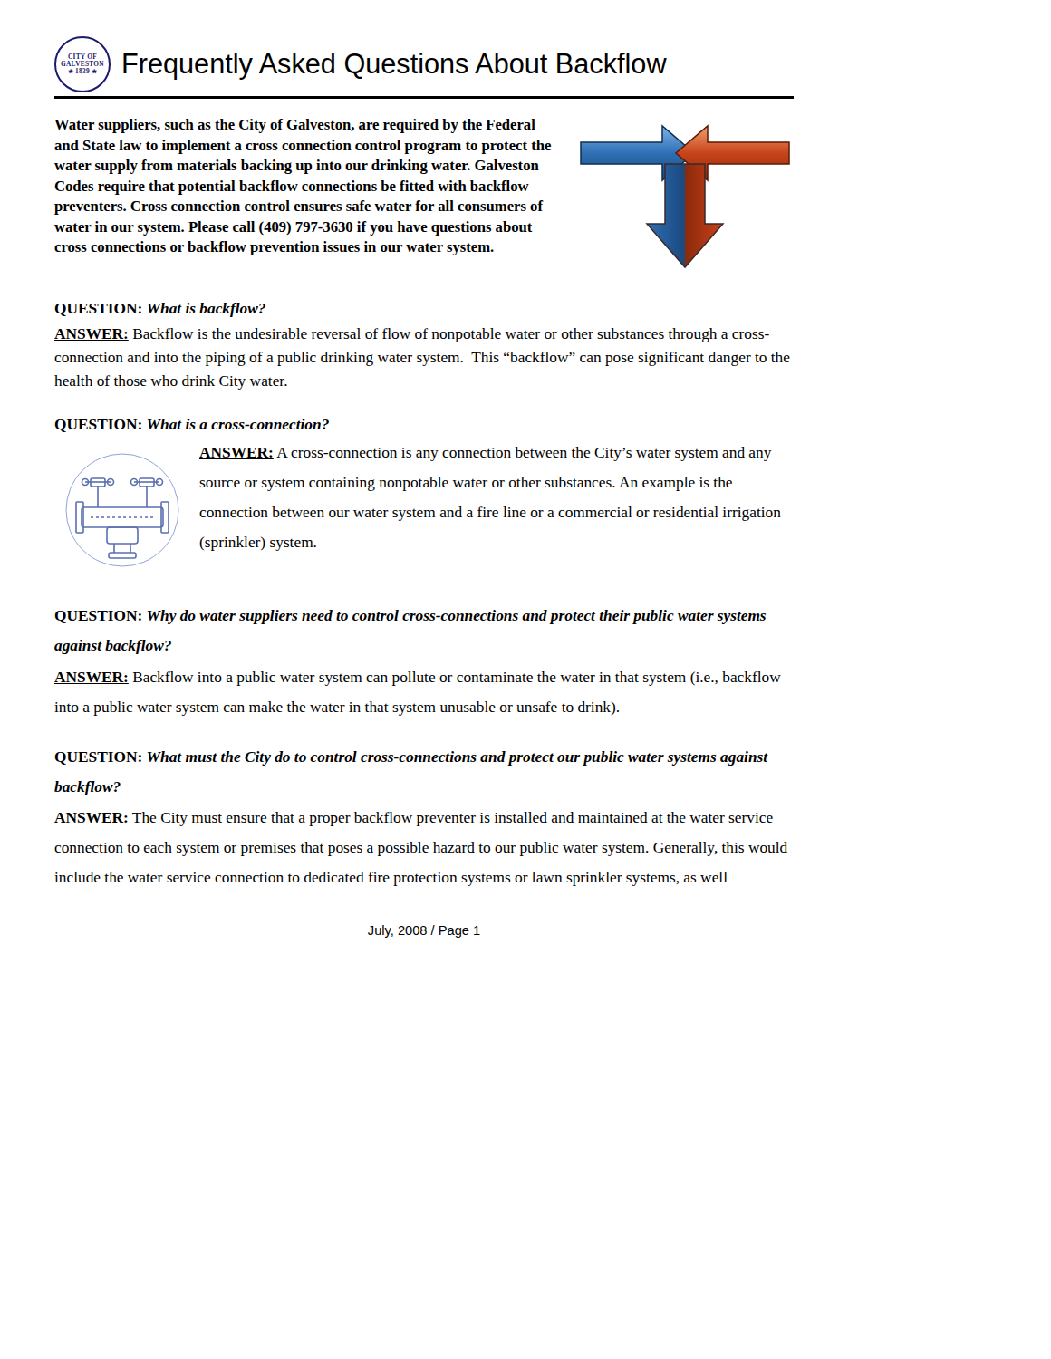CITY OF
GALVESTON
★ 1839 ★
Frequently Asked Questions About Backflow
Water suppliers, such as the City of Galveston, are required by the Federal and State law to implement a cross connection control program to protect the water supply from materials backing up into our drinking water. Galveston Codes require that potential backflow connections be fitted with backflow preventers. Cross connection control ensures safe water for all consumers of water in our system. Please call (409) 797-3630 if you have questions about cross connections or backflow prevention issues in our water system.
QUESTION: What is backflow?
ANSWER: Backflow is the undesirable reversal of flow of nonpotable water or other substances through a cross-connection and into the piping of a public drinking water system. This “backflow” can pose significant danger to the health of those who drink City water.
QUESTION: What is a cross-connection?
ANSWER: A cross-connection is any connection between the City’s water system and any source or system containing nonpotable water or other substances. An example is the connection between our water system and a fire line or a commercial or residential irrigation (sprinkler) system.
QUESTION: Why do water suppliers need to control cross-connections and protect their public water systems against backflow?
ANSWER: Backflow into a public water system can pollute or contaminate the water in that system (i.e., backflow into a public water system can make the water in that system unusable or unsafe to drink).
QUESTION: What must the City do to control cross-connections and protect our public water systems against backflow?
ANSWER: The City must ensure that a proper backflow preventer is installed and maintained at the water service connection to each system or premises that poses a possible hazard to our public water system. Generally, this would include the water service connection to dedicated fire protection systems or lawn sprinkler systems, as well
July, 2008 / Page 1